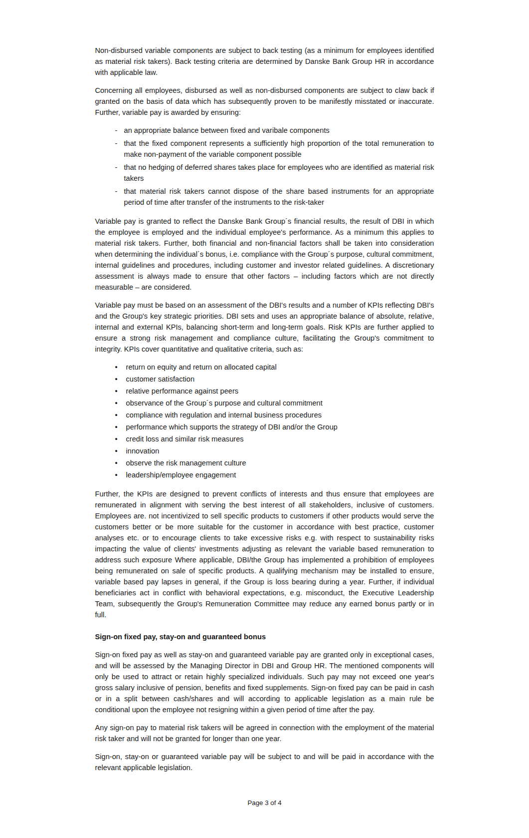Non-disbursed variable components are subject to back testing (as a minimum for employees identified as material risk takers). Back testing criteria are determined by Danske Bank Group HR in accordance with applicable law.
Concerning all employees, disbursed as well as non-disbursed components are subject to claw back if granted on the basis of data which has subsequently proven to be manifestly misstated or inaccurate. Further, variable pay is awarded by ensuring:
an appropriate balance between fixed and varibale components
that the fixed component represents a sufficiently high proportion of the total remuneration to make non-payment of the variable component possible
that no hedging of deferred shares takes place for employees who are identified as material risk takers
that material risk takers cannot dispose of the share based instruments for an appropriate period of time after transfer of the instruments to the risk-taker
Variable pay is granted to reflect the Danske Bank Group´s financial results, the result of DBI in which the employee is employed and the individual employee's performance. As a minimum this applies to material risk takers. Further, both financial and non-financial factors shall be taken into consideration when determining the individual´s bonus, i.e. compliance with the Group´s purpose, cultural commitment, internal guidelines and procedures, including customer and investor related guidelines. A discretionary assessment is always made to ensure that other factors – including factors which are not directly measurable – are considered.
Variable pay must be based on an assessment of the DBI's results and a number of KPIs reflecting DBI's and the Group's key strategic priorities. DBI sets and uses an appropriate balance of absolute, relative, internal and external KPIs, balancing short-term and long-term goals. Risk KPIs are further applied to ensure a strong risk management and compliance culture, facilitating the Group's commitment to integrity. KPIs cover quantitative and qualitative criteria, such as:
return on equity and return on allocated capital
customer satisfaction
relative performance against peers
observance of the Group´s purpose and cultural commitment
compliance with regulation and internal business procedures
performance which supports the strategy of DBI and/or the Group
credit loss and similar risk measures
innovation
observe the risk management culture
leadership/employee engagement
Further, the KPIs are designed to prevent conflicts of interests and thus ensure that employees are remunerated in alignment with serving the best interest of all stakeholders, inclusive of customers. Employees are. not incentivized to sell specific products to customers if other products would serve the customers better or be more suitable for the customer in accordance with best practice, customer analyses etc. or to encourage clients to take excessive risks e.g. with respect to sustainability risks impacting the value of clients' investments adjusting as relevant the variable based remuneration to address such exposure Where applicable, DBI/the Group has implemented a prohibition of employees being remunerated on sale of specific products. A qualifying mechanism may be installed to ensure, variable based pay lapses in general, if the Group is loss bearing during a year. Further, if individual beneficiaries act in conflict with behavioral expectations, e.g. misconduct, the Executive Leadership Team, subsequently the Group's Remuneration Committee may reduce any earned bonus partly or in full.
Sign-on fixed pay, stay-on and guaranteed bonus
Sign-on fixed pay as well as stay-on and guaranteed variable pay are granted only in exceptional cases, and will be assessed by the Managing Director in DBI and Group HR. The mentioned components will only be used to attract or retain highly specialized individuals. Such pay may not exceed one year's gross salary inclusive of pension, benefits and fixed supplements. Sign-on fixed pay can be paid in cash or in a split between cash/shares and will according to applicable legislation as a main rule be conditional upon the employee not resigning within a given period of time after the pay.
Any sign-on pay to material risk takers will be agreed in connection with the employment of the material risk taker and will not be granted for longer than one year.
Sign-on, stay-on or guaranteed variable pay will be subject to and will be paid in accordance with the relevant applicable legislation.
Page 3 of 4